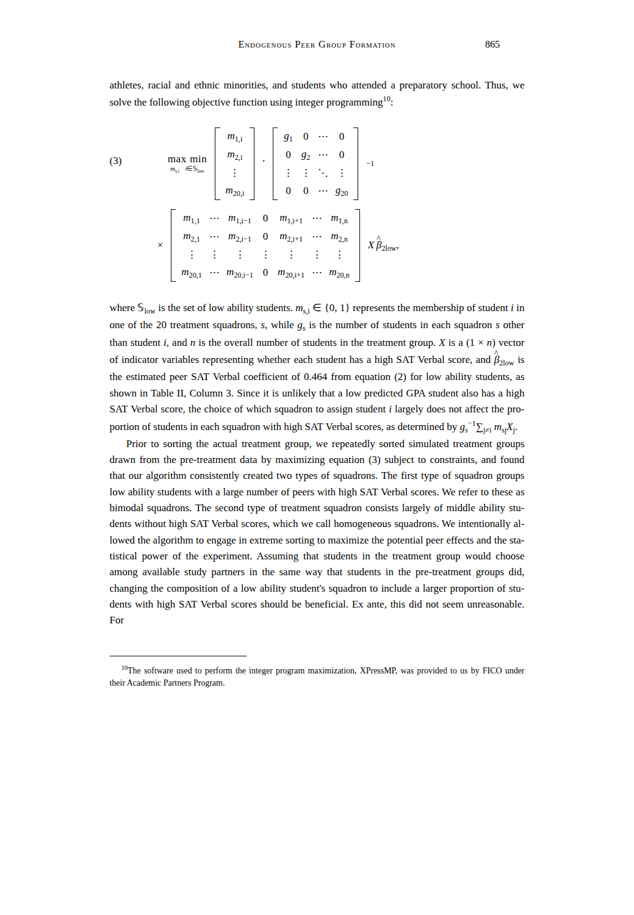Endogenous Peer Group Formation 865
athletes, racial and ethnic minorities, and students who attended a preparatory school. Thus, we solve the following objective function using integer programming10:
(3)
max min ms,i i∈𝕊low
| m 1,i |
| m 2,i |
| ⋮ |
| m 20,i |
′
| g 1 | 0 | ⋯ | 0 |
| 0 | g 2 | ⋯ | 0 |
| ⋮ | ⋮ | ⋱ | ⋮ |
| 0 | 0 | ⋯ | g 20 |
−1
×
| m 1,1 | ⋯ | m 1,i−1 | 0 | m 1,i+1 | ⋯ | m 1,n |
| m 2,1 | ⋯ | m 2,i−1 | 0 | m 2,i+1 | ⋯ | m 2,n |
| ⋮ | ⋮ | ⋮ | ⋮ | ⋮ | ⋮ | ⋮ |
| m 20,1 | ⋯ | m 20,i−1 | 0 | m 20,i+1 | ⋯ | m 20,n |
X ^β2low,
where 𝕊low is the set of low ability students. ms,i ∈ {0, 1} represents the membership of student i in one of the 20 treatment squadrons, s, while gs is the number of students in each squadron s other than student i, and n is the overall number of students in the treatment group. X is a (1 × n) vector of indicator variables representing whether each student has a high SAT Verbal score, and ^β2low is the estimated peer SAT Verbal coefficient of 0.464 from equation (2) for low ability students, as shown in Table II, Column 3. Since it is unlikely that a low predicted GPA student also has a high SAT Verbal score, the choice of which squadron to assign student i largely does not affect the proportion of students in each squadron with high SAT Verbal scores, as determined by gs−1∑j≠i msj Xj.
Prior to sorting the actual treatment group, we repeatedly sorted simulated treatment groups drawn from the pre-treatment data by maximizing equation (3) subject to constraints, and found that our algorithm consistently created two types of squadrons. The first type of squadron groups low ability students with a large number of peers with high SAT Verbal scores. We refer to these as bimodal squadrons. The second type of treatment squadron consists largely of middle ability students without high SAT Verbal scores, which we call homogeneous squadrons. We intentionally allowed the algorithm to engage in extreme sorting to maximize the potential peer effects and the statistical power of the experiment. Assuming that students in the treatment group would choose among available study partners in the same way that students in the pre-treatment groups did, changing the composition of a low ability student's squadron to include a larger proportion of students with high SAT Verbal scores should be beneficial. Ex ante, this did not seem unreasonable. For
10The software used to perform the integer program maximization, XPressMP, was provided to us by FICO under their Academic Partners Program.